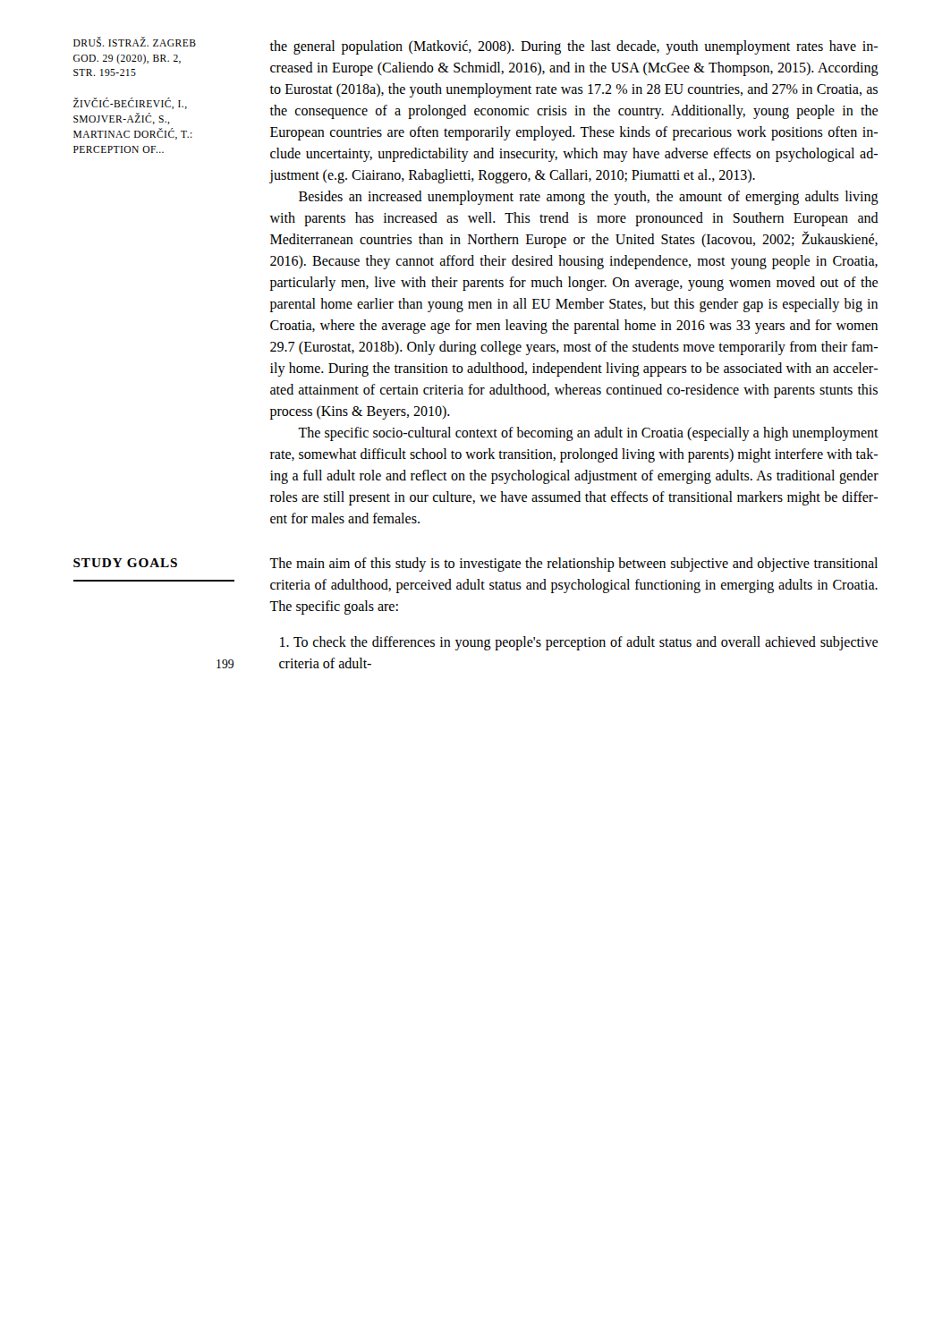DRUŠ. ISTRAŽ. ZAGREB
GOD. 29 (2020), BR. 2,
STR. 195-215
ŽIVČIĆ-BEĆIREVIĆ, I.,
SMOJVER-AŽIĆ, S.,
MARTINAC DORČIĆ, T.:
PERCEPTION OF...
the general population (Matković, 2008). During the last decade, youth unemployment rates have increased in Europe (Caliendo & Schmidl, 2016), and in the USA (McGee & Thompson, 2015). According to Eurostat (2018a), the youth unemployment rate was 17.2 % in 28 EU countries, and 27% in Croatia, as the consequence of a prolonged economic crisis in the country. Additionally, young people in the European countries are often temporarily employed. These kinds of precarious work positions often include uncertainty, unpredictability and insecurity, which may have adverse effects on psychological adjustment (e.g. Ciairano, Rabaglietti, Roggero, & Callari, 2010; Piumatti et al., 2013).
Besides an increased unemployment rate among the youth, the amount of emerging adults living with parents has increased as well. This trend is more pronounced in Southern European and Mediterranean countries than in Northern Europe or the United States (Iacovou, 2002; Žukauskiené, 2016). Because they cannot afford their desired housing independence, most young people in Croatia, particularly men, live with their parents for much longer. On average, young women moved out of the parental home earlier than young men in all EU Member States, but this gender gap is especially big in Croatia, where the average age for men leaving the parental home in 2016 was 33 years and for women 29.7 (Eurostat, 2018b). Only during college years, most of the students move temporarily from their family home. During the transition to adulthood, independent living appears to be associated with an accelerated attainment of certain criteria for adulthood, whereas continued co-residence with parents stunts this process (Kins & Beyers, 2010).
The specific socio-cultural context of becoming an adult in Croatia (especially a high unemployment rate, somewhat difficult school to work transition, prolonged living with parents) might interfere with taking a full adult role and reflect on the psychological adjustment of emerging adults. As traditional gender roles are still present in our culture, we have assumed that effects of transitional markers might be different for males and females.
STUDY GOALS
The main aim of this study is to investigate the relationship between subjective and objective transitional criteria of adulthood, perceived adult status and psychological functioning in emerging adults in Croatia. The specific goals are:
199
1. To check the differences in young people's perception of adult status and overall achieved subjective criteria of adult-